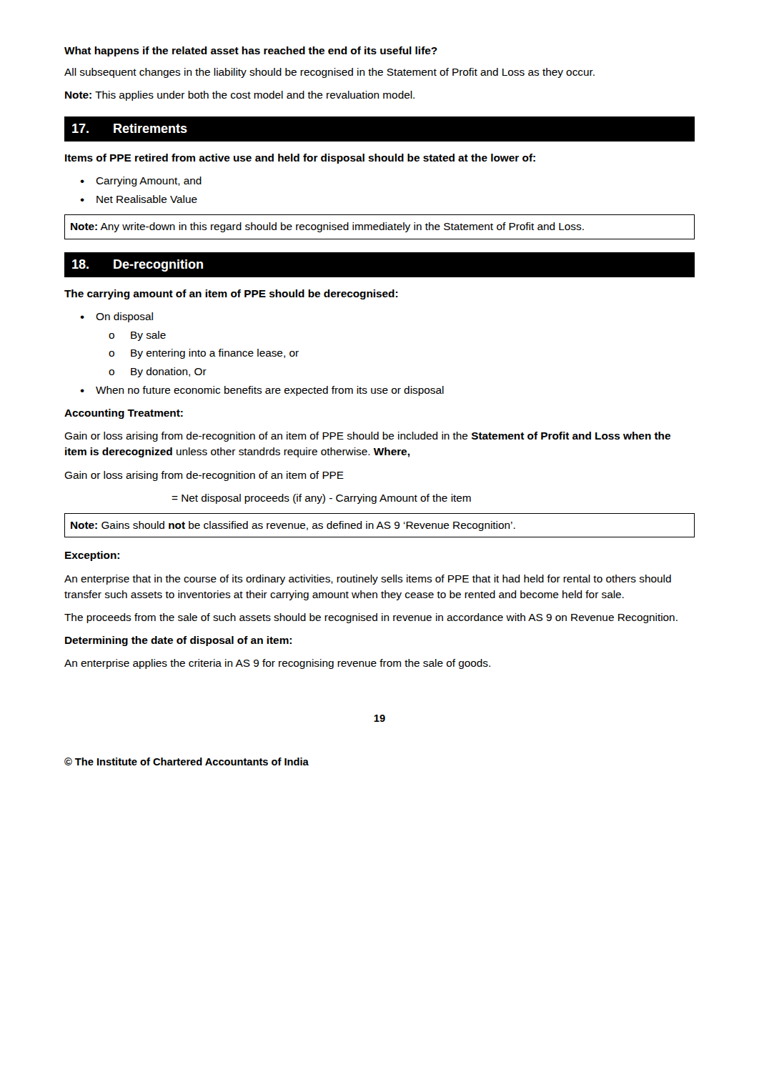What happens if the related asset has reached the end of its useful life?
All subsequent changes in the liability should be recognised in the Statement of Profit and Loss as they occur.
Note: This applies under both the cost model and the revaluation model.
17. Retirements
Items of PPE retired from active use and held for disposal should be stated at the lower of:
Carrying Amount, and
Net Realisable Value
Note: Any write-down in this regard should be recognised immediately in the Statement of Profit and Loss.
18. De-recognition
The carrying amount of an item of PPE should be derecognised:
On disposal
By sale
By entering into a finance lease, or
By donation, Or
When no future economic benefits are expected from its use or disposal
Accounting Treatment:
Gain or loss arising from de-recognition of an item of PPE should be included in the Statement of Profit and Loss when the item is derecognized unless other standrds require otherwise. Where,
Gain or loss arising from de-recognition of an item of PPE
= Net disposal proceeds (if any) - Carrying Amount of the item
Note: Gains should not be classified as revenue, as defined in AS 9 ‘Revenue Recognition’.
Exception:
An enterprise that in the course of its ordinary activities, routinely sells items of PPE that it had held for rental to others should transfer such assets to inventories at their carrying amount when they cease to be rented and become held for sale.
The proceeds from the sale of such assets should be recognised in revenue in accordance with AS 9 on Revenue Recognition.
Determining the date of disposal of an item:
An enterprise applies the criteria in AS 9 for recognising revenue from the sale of goods.
19
© The Institute of Chartered Accountants of India